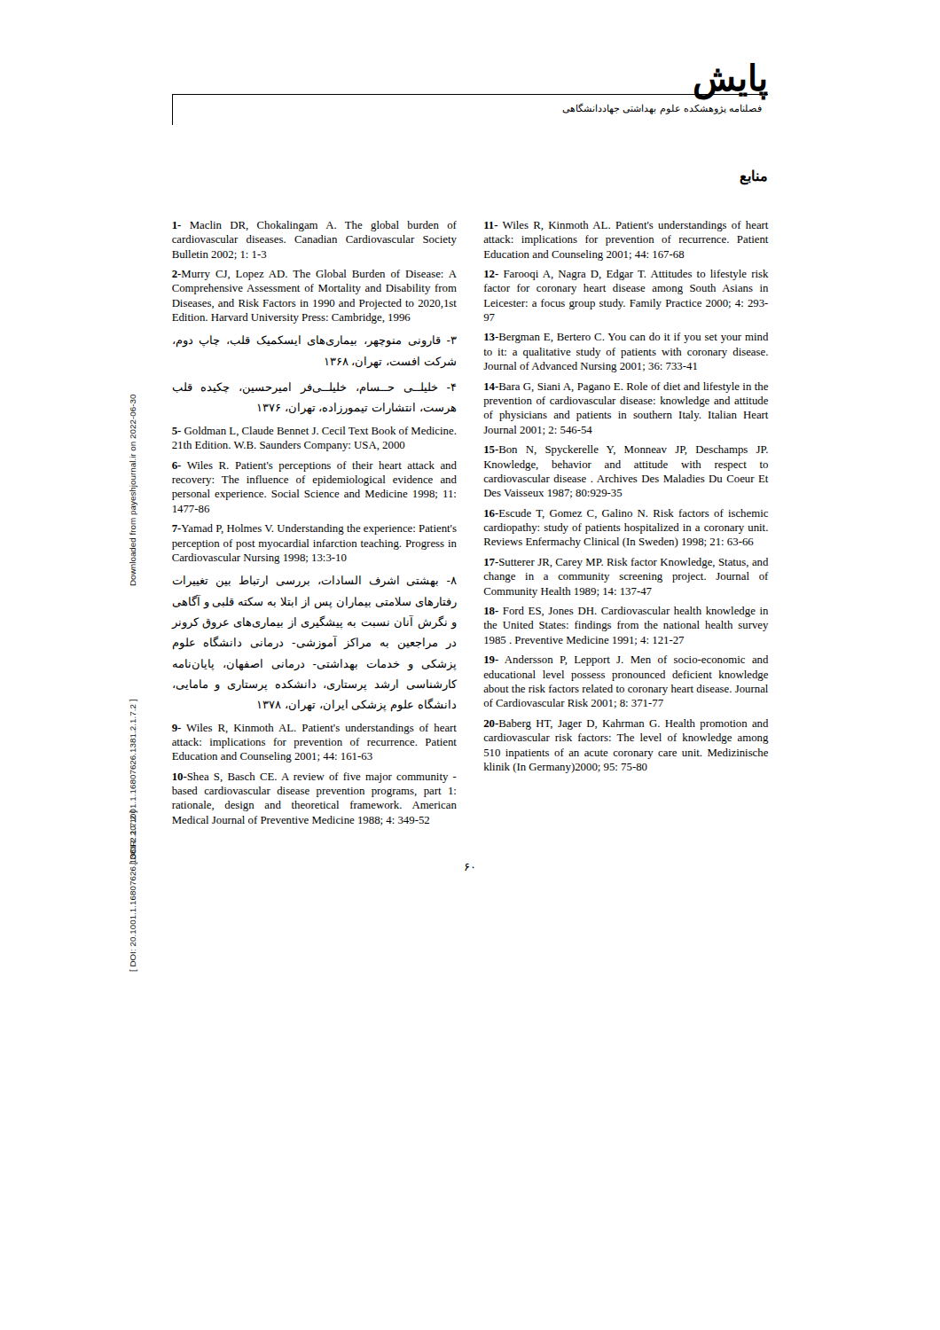پایش
فصلنامه پژوهشکده علوم بهداشتی جهاددانشگاهی
منابع
1- Maclin DR, Chokalingam A. The global burden of cardiovascular diseases. Canadian Cardiovascular Society Bulletin 2002; 1: 1-3
2-Murry CJ, Lopez AD. The Global Burden of Disease: A Comprehensive Assessment of Mortality and Disability from Diseases, and Risk Factors in 1990 and Projected to 2020,1st Edition. Harvard University Press: Cambridge, 1996
۳- قارونی منوچهر، بیماری‌های ایسکمیک قلب، چاپ دوم، شرکت افست، تهران، ۱۳۶۸
۴- خلیلــی حــسام، خلیلــی‌فر امیرحسین، چکیده قلب هرست، انتشارات تیمورزاده، تهران، ۱۳۷۶
5- Goldman L, Claude Bennet J. Cecil Text Book of Medicine. 21th Edition. W.B. Saunders Company: USA, 2000
6- Wiles R. Patient's perceptions of their heart attack and recovery: The influence of epidemiological evidence and personal experience. Social Science and Medicine 1998; 11: 1477-86
7-Yamad P, Holmes V. Understanding the experience: Patient's perception of post myocardial infarction teaching. Progress in Cardiovascular Nursing 1998; 13:3-10
۸- بهشتی اشرف السادات، بررسی ارتباط بین تغییرات رفتارهای سلامتی بیماران پس از ابتلا به سکته قلبی و آگاهی و نگرش آنان نسبت به پیشگیری از بیماری‌های عروق کرونر در مراجعین به مراکز آموزشی- درمانی دانشگاه علوم پزشکی و خدمات بهداشتی- درمانی اصفهان، پایان‌نامه کارشناسی ارشد پرستاری، دانشکده پرستاری و مامایی، دانشگاه علوم پزشکی ایران، تهران، ۱۳۷۸
9- Wiles R, Kinmoth AL. Patient's understandings of heart attack: implications for prevention of recurrence. Patient Education and Counseling 2001; 44: 161-63
10-Shea S, Basch CE. A review of five major community - based cardiovascular disease prevention programs, part 1: rationale, design and theoretical framework. American Medical Journal of Preventive Medicine 1988; 4: 349-52
11- Wiles R, Kinmoth AL. Patient's understandings of heart attack: implications for prevention of recurrence. Patient Education and Counseling 2001; 44: 167-68
12- Farooqi A, Nagra D, Edgar T. Attitudes to lifestyle risk factor for coronary heart disease among South Asians in Leicester: a focus group study. Family Practice 2000; 4: 293-97
13-Bergman E, Bertero C. You can do it if you set your mind to it: a qualitative study of patients with coronary disease. Journal of Advanced Nursing 2001; 36: 733-41
14-Bara G, Siani A, Pagano E. Role of diet and lifestyle in the prevention of cardiovascular disease: knowledge and attitude of physicians and patients in southern Italy. Italian Heart Journal 2001; 2: 546-54
15-Bon N, Spyckerelle Y, Monneav JP, Deschamps JP. Knowledge, behavior and attitude with respect to cardiovascular disease . Archives Des Maladies Du Coeur Et Des Vaisseux 1987; 80:929-35
16-Escude T, Gomez C, Galino N. Risk factors of ischemic cardiopathy: study of patients hospitalized in a coronary unit. Reviews Enfermachy Clinical (In Sweden) 1998; 21: 63-66
17-Sutterer JR, Carey MP. Risk factor Knowledge, Status, and change in a community screening project. Journal of Community Health 1989; 14: 137-47
18- Ford ES, Jones DH. Cardiovascular health knowledge in the United States: findings from the national health survey 1985 . Preventive Medicine 1991; 4: 121-27
19- Andersson P, Lepport J. Men of socio-economic and educational level possess pronounced deficient knowledge about the risk factors related to coronary heart disease. Journal of Cardiovascular Risk 2001; 8: 371-77
20-Baberg HT, Jager D, Kahrman G. Health promotion and cardiovascular risk factors: The level of knowledge among 510 inpatients of an acute coronary care unit. Medizinische klinik (In Germany)2000; 95: 75-80
۶۰
Downloaded from payeshjournal.ir on 2022-06-30
[ DOR: 20.1001.1.16807626.1381.2.1.7.2 ]
[ DOI: 20.1001.1.16807626.1381.2.1.7.2 ]